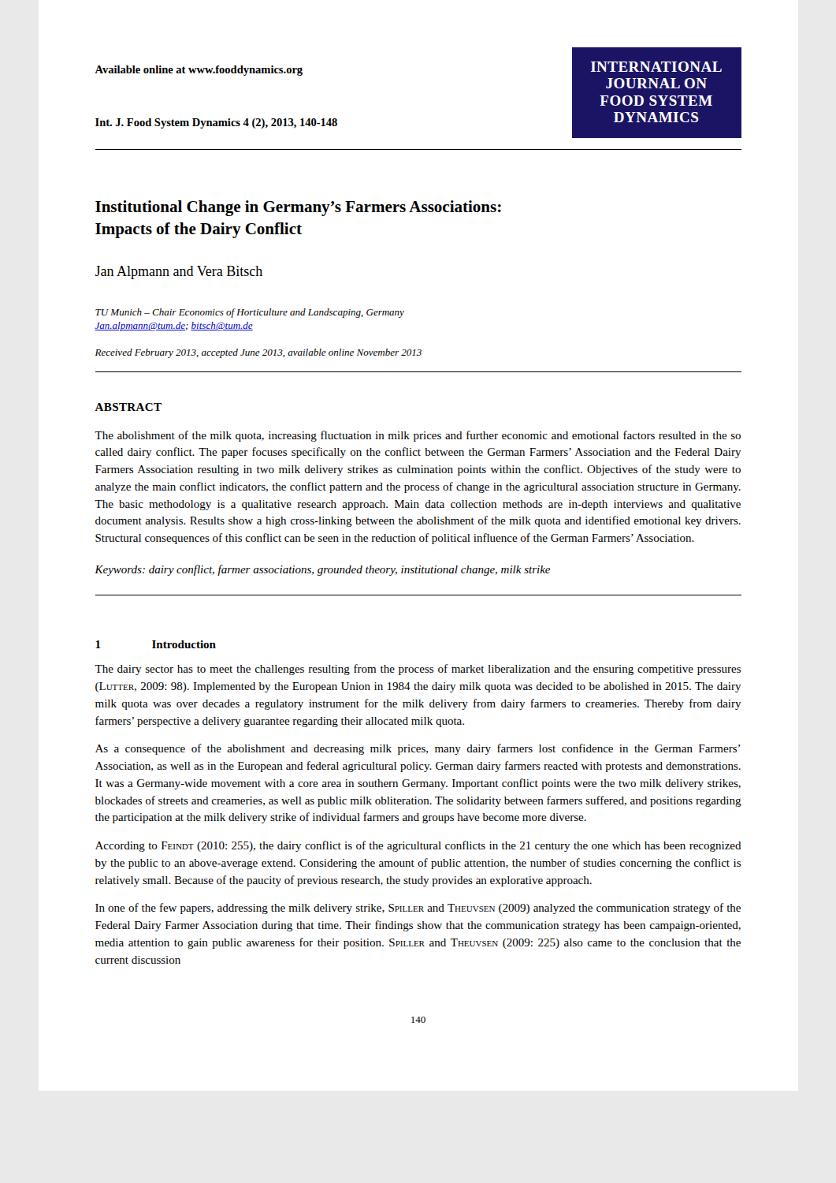Available online at www.fooddynamics.org
Int. J. Food System Dynamics 4 (2), 2013, 140-148
INTERNATIONAL JOURNAL ON FOOD SYSTEM DYNAMICS
Institutional Change in Germany’s Farmers Associations: Impacts of the Dairy Conflict
Jan Alpmann and Vera Bitsch
TU Munich – Chair Economics of Horticulture and Landscaping, Germany
Jan.alpmann@tum.de; bitsch@tum.de
Received February 2013, accepted June 2013, available online November 2013
ABSTRACT
The abolishment of the milk quota, increasing fluctuation in milk prices and further economic and emotional factors resulted in the so called dairy conflict. The paper focuses specifically on the conflict between the German Farmers’ Association and the Federal Dairy Farmers Association resulting in two milk delivery strikes as culmination points within the conflict. Objectives of the study were to analyze the main conflict indicators, the conflict pattern and the process of change in the agricultural association structure in Germany. The basic methodology is a qualitative research approach. Main data collection methods are in-depth interviews and qualitative document analysis. Results show a high cross-linking between the abolishment of the milk quota and identified emotional key drivers. Structural consequences of this conflict can be seen in the reduction of political influence of the German Farmers’ Association.
Keywords: dairy conflict, farmer associations, grounded theory, institutional change, milk strike
1 Introduction
The dairy sector has to meet the challenges resulting from the process of market liberalization and the ensuring competitive pressures (Lutter, 2009: 98). Implemented by the European Union in 1984 the dairy milk quota was decided to be abolished in 2015. The dairy milk quota was over decades a regulatory instrument for the milk delivery from dairy farmers to creameries. Thereby from dairy farmers’ perspective a delivery guarantee regarding their allocated milk quota.
As a consequence of the abolishment and decreasing milk prices, many dairy farmers lost confidence in the German Farmers’ Association, as well as in the European and federal agricultural policy. German dairy farmers reacted with protests and demonstrations. It was a Germany-wide movement with a core area in southern Germany. Important conflict points were the two milk delivery strikes, blockades of streets and creameries, as well as public milk obliteration. The solidarity between farmers suffered, and positions regarding the participation at the milk delivery strike of individual farmers and groups have become more diverse.
According to Feindt (2010: 255), the dairy conflict is of the agricultural conflicts in the 21 century the one which has been recognized by the public to an above-average extend. Considering the amount of public attention, the number of studies concerning the conflict is relatively small. Because of the paucity of previous research, the study provides an explorative approach.
In one of the few papers, addressing the milk delivery strike, Spiller and Theuvsen (2009) analyzed the communication strategy of the Federal Dairy Farmer Association during that time. Their findings show that the communication strategy has been campaign-oriented, media attention to gain public awareness for their position. Spiller and Theuvsen (2009: 225) also came to the conclusion that the current discussion
140